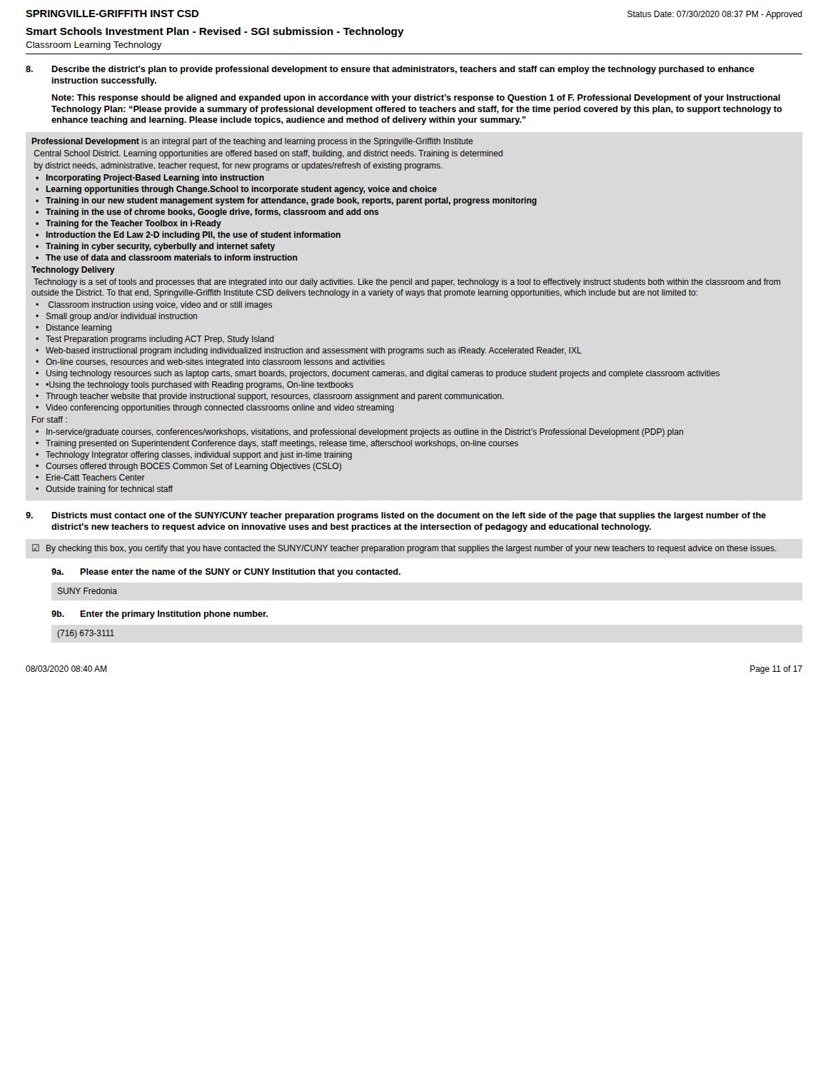SPRINGVILLE-GRIFFITH INST CSD Status Date: 07/30/2020 08:37 PM - Approved
Smart Schools Investment Plan - Revised - SGI submission - Technology
Classroom Learning Technology
8.
Describe the district's plan to provide professional development to ensure that administrators, teachers and staff can employ the technology purchased to enhance instruction successfully.
Note: This response should be aligned and expanded upon in accordance with your district’s response to Question 1 of F. Professional Development of your Instructional Technology Plan: “Please provide a summary of professional development offered to teachers and staff, for the time period covered by this plan, to support technology to enhance teaching and learning. Please include topics, audience and method of delivery within your summary.”
Professional Development is an integral part of the teaching and learning process in the Springville-Griffith Institute
Central School District. Learning opportunities are offered based on staff, building, and district needs. Training is determined
by district needs, administrative, teacher request, for new programs or updates/refresh of existing programs.
Incorporating Project-Based Learning into instruction
Learning opportunities through Change.School to incorporate student agency, voice and choice
Training in our new student management system for attendance, grade book, reports, parent portal, progress monitoring
Training in the use of chrome books, Google drive, forms, classroom and add ons
Training for the Teacher Toolbox in i-Ready
Introduction the Ed Law 2-D including PII, the use of student information
Training in cyber security, cyberbully and internet safety
The use of data and classroom materials to inform instruction
Technology Delivery
Technology is a set of tools and processes that are integrated into our daily activities. Like the pencil and paper, technology is a tool to effectively instruct students both within the classroom and from outside the District. To that end, Springville-Griffith Institute CSD delivers technology in a variety of ways that promote learning opportunities, which include but are not limited to:
Classroom instruction using voice, video and or still images
Small group and/or individual instruction
Distance learning
Test Preparation programs including ACT Prep, Study Island
Web-based instructional program including individualized instruction and assessment with programs such as iReady. Accelerated Reader, IXL
On-line courses, resources and web-sites integrated into classroom lessons and activities
Using technology resources such as laptop carts, smart boards, projectors, document cameras, and digital cameras to produce student projects and complete classroom activities
•Using the technology tools purchased with Reading programs, On-line textbooks
Through teacher website that provide instructional support, resources, classroom assignment and parent communication.
Video conferencing opportunities through connected classrooms online and video streaming
For staff :
In-service/graduate courses, conferences/workshops, visitations, and professional development projects as outline in the District’s Professional Development (PDP) plan
Training presented on Superintendent Conference days, staff meetings, release time, afterschool workshops, on-line courses
Technology Integrator offering classes, individual support and just in-time training
Courses offered through BOCES Common Set of Learning Objectives (CSLO)
Erie-Catt Teachers Center
Outside training for technical staff
9.
Districts must contact one of the SUNY/CUNY teacher preparation programs listed on the document on the left side of the page that supplies the largest number of the district's new teachers to request advice on innovative uses and best practices at the intersection of pedagogy and educational technology.
☑ By checking this box, you certify that you have contacted the SUNY/CUNY teacher preparation program that supplies the largest number of your new teachers to request advice on these issues.
9a. Please enter the name of the SUNY or CUNY Institution that you contacted.
SUNY Fredonia
9b. Enter the primary Institution phone number.
(716) 673-3111
08/03/2020 08:40 AM Page 11 of 17